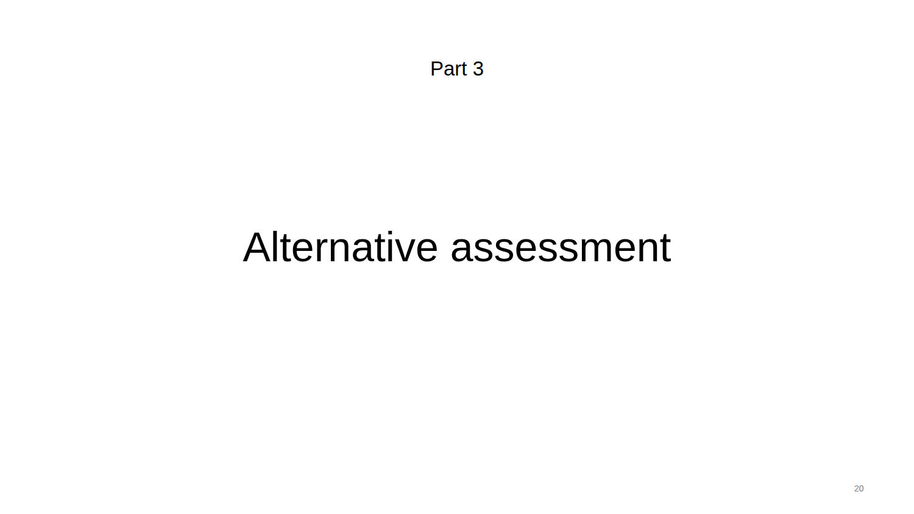Part 3
Alternative assessment
20